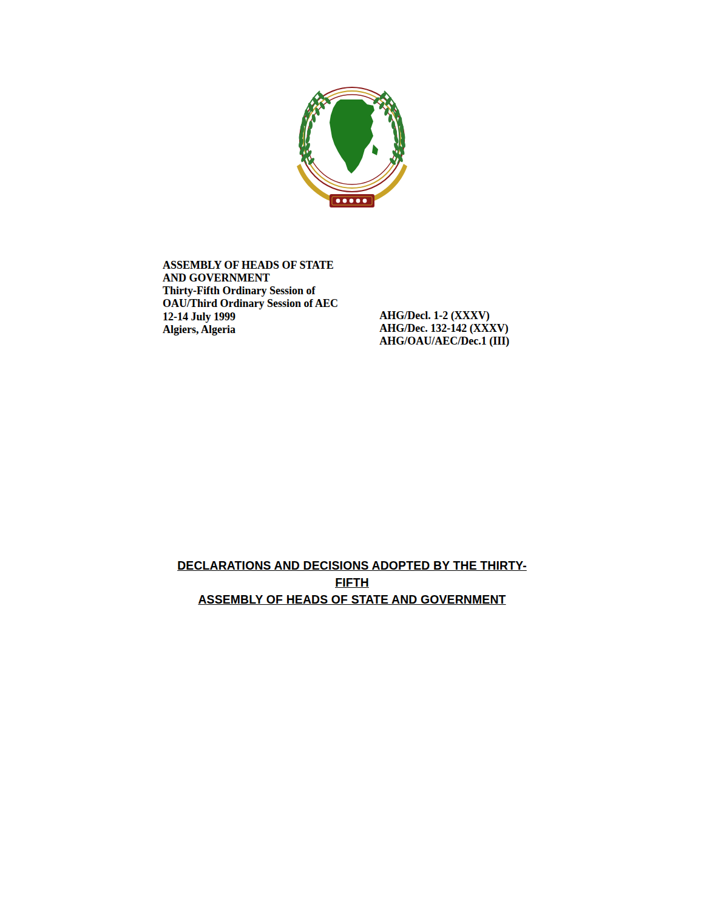OAU emblem: green map of Africa encircled by palm fronds with a banner below
ASSEMBLY OF HEADS OF STATE
AND GOVERNMENT
Thirty-Fifth Ordinary Session of
OAU/Third Ordinary Session of AEC
12-14 July 1999
Algiers, Algeria
AHG/Decl. 1-2 (XXXV)
AHG/Dec. 132-142 (XXXV)
AHG/OAU/AEC/Dec.1 (III)
DECLARATIONS AND DECISIONS ADOPTED BY THE THIRTY-FIFTH
ASSEMBLY OF HEADS OF STATE AND GOVERNMENT